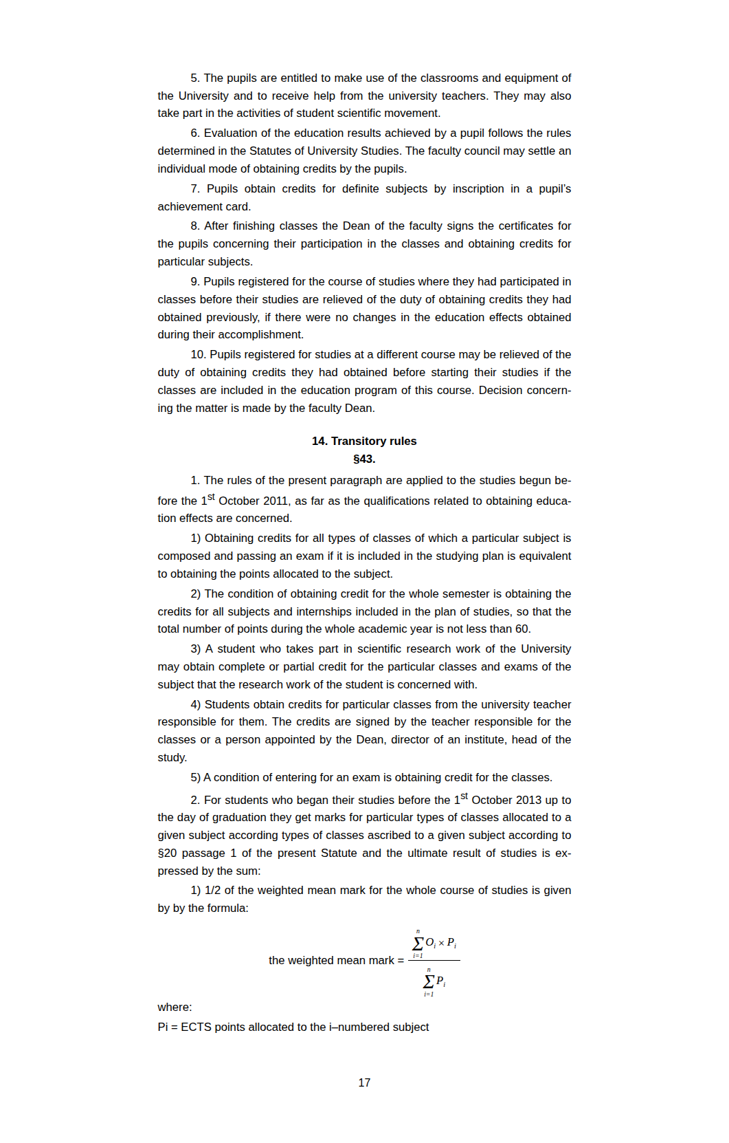5. The pupils are entitled to make use of the classrooms and equipment of the University and to receive help from the university teachers. They may also take part in the activities of student scientific movement.
6. Evaluation of the education results achieved by a pupil follows the rules determined in the Statutes of University Studies. The faculty council may settle an individual mode of obtaining credits by the pupils.
7. Pupils obtain credits for definite subjects by inscription in a pupil’s achievement card.
8. After finishing classes the Dean of the faculty signs the certificates for the pupils concerning their participation in the classes and obtaining credits for particular subjects.
9. Pupils registered for the course of studies where they had participated in classes before their studies are relieved of the duty of obtaining credits they had obtained previously, if there were no changes in the education effects obtained during their accomplishment.
10. Pupils registered for studies at a different course may be relieved of the duty of obtaining credits they had obtained before starting their studies if the classes are included in the education program of this course. Decision concerning the matter is made by the faculty Dean.
14. Transitory rules
§43.
1. The rules of the present paragraph are applied to the studies begun before the 1st October 2011, as far as the qualifications related to obtaining education effects are concerned.
1) Obtaining credits for all types of classes of which a particular subject is composed and passing an exam if it is included in the studying plan is equivalent to obtaining the points allocated to the subject.
2) The condition of obtaining credit for the whole semester is obtaining the credits for all subjects and internships included in the plan of studies, so that the total number of points during the whole academic year is not less than 60.
3) A student who takes part in scientific research work of the University may obtain complete or partial credit for the particular classes and exams of the subject that the research work of the student is concerned with.
4) Students obtain credits for particular classes from the university teacher responsible for them. The credits are signed by the teacher responsible for the classes or a person appointed by the Dean, director of an institute, head of the study.
5) A condition of entering for an exam is obtaining credit for the classes.
2. For students who began their studies before the 1st October 2013 up to the day of graduation they get marks for particular types of classes allocated to a given subject according types of classes ascribed to a given subject according to §20 passage 1 of the present Statute and the ultimate result of studies is expressed by the sum:
1) 1/2 of the weighted mean mark for the whole course of studies is given by by the formula:
the weighted mean mark = n Σ i=1 Oi × Pi n Σ i=1 Pi
where:
Pi = ECTS points allocated to the i–numbered subject
17